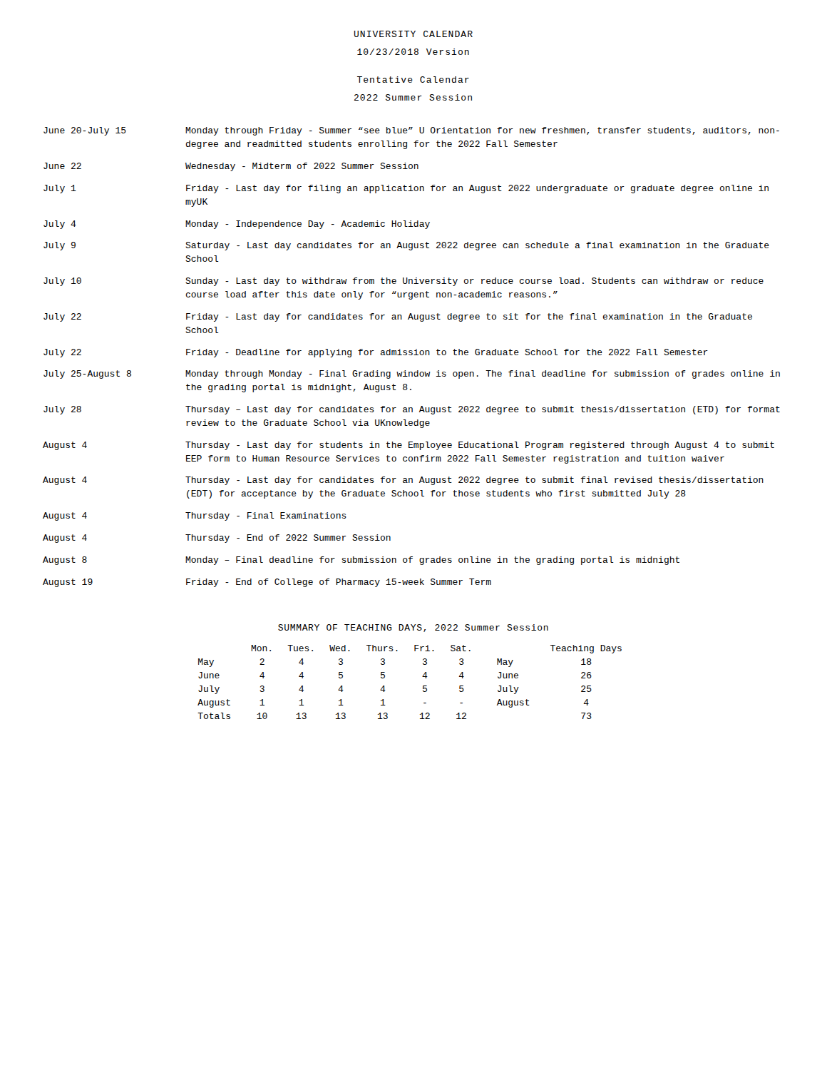UNIVERSITY CALENDAR
10/23/2018 Version
Tentative Calendar
2022 Summer Session
| June 20-July 15 | Monday through Friday - Summer “see blue” U Orientation for new freshmen, transfer students, auditors, non-degree and readmitted students enrolling for the 2022 Fall Semester |
| June 22 | Wednesday - Midterm of 2022 Summer Session |
| July 1 | Friday - Last day for filing an application for an August 2022 undergraduate or graduate degree online in myUK |
| July 4 | Monday - Independence Day - Academic Holiday |
| July 9 | Saturday - Last day candidates for an August 2022 degree can schedule a final examination in the Graduate School |
| July 10 | Sunday - Last day to withdraw from the University or reduce course load. Students can withdraw or reduce course load after this date only for “urgent non-academic reasons.” |
| July 22 | Friday - Last day for candidates for an August degree to sit for the final examination in the Graduate School |
| July 22 | Friday - Deadline for applying for admission to the Graduate School for the 2022 Fall Semester |
| July 25-August 8 | Monday through Monday - Final Grading window is open. The final deadline for submission of grades online in the grading portal is midnight, August 8. |
| July 28 | Thursday – Last day for candidates for an August 2022 degree to submit thesis/dissertation (ETD) for format review to the Graduate School via UKnowledge |
| August 4 | Thursday - Last day for students in the Employee Educational Program registered through August 4 to submit EEP form to Human Resource Services to confirm 2022 Fall Semester registration and tuition waiver |
| August 4 | Thursday - Last day for candidates for an August 2022 degree to submit final revised thesis/dissertation (EDT) for acceptance by the Graduate School for those students who first submitted July 28 |
| August 4 | Thursday - Final Examinations |
| August 4 | Thursday - End of 2022 Summer Session |
| August 8 | Monday – Final deadline for submission of grades online in the grading portal is midnight |
| August 19 | Friday - End of College of Pharmacy 15-week Summer Term |
SUMMARY OF TEACHING DAYS, 2022 Summer Session
| | Mon. | Tues. | Wed. | Thurs. | Fri. | Sat. | | Teaching Days |
| --- | --- | --- | --- | --- | --- | --- | --- | --- |
| May | 2 | 4 | 3 | 3 | 3 | 3 | May | 18 |
| June | 4 | 4 | 5 | 5 | 4 | 4 | June | 26 |
| July | 3 | 4 | 4 | 4 | 5 | 5 | July | 25 |
| August | 1 | 1 | 1 | 1 | - | - | August | 4 |
| Totals | 10 | 13 | 13 | 13 | 12 | 12 | | 73 |